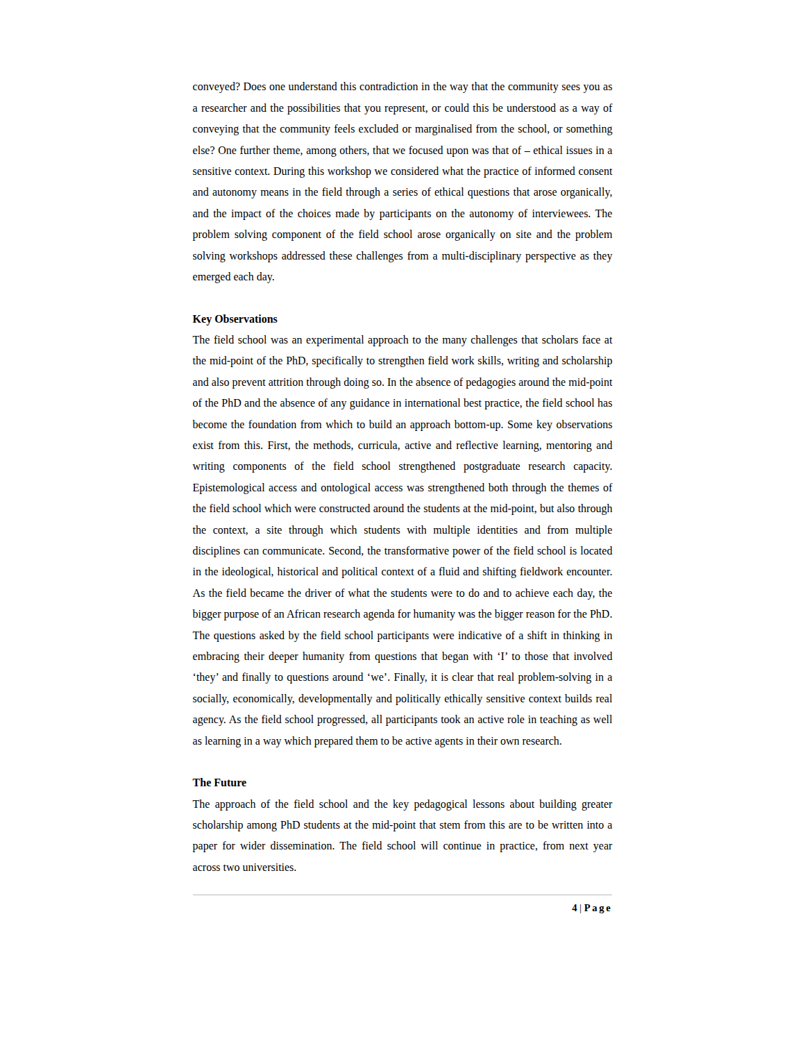conveyed? Does one understand this contradiction in the way that the community sees you as a researcher and the possibilities that you represent, or could this be understood as a way of conveying that the community feels excluded or marginalised from the school, or something else? One further theme, among others, that we focused upon was that of – ethical issues in a sensitive context. During this workshop we considered what the practice of informed consent and autonomy means in the field through a series of ethical questions that arose organically, and the impact of the choices made by participants on the autonomy of interviewees. The problem solving component of the field school arose organically on site and the problem solving workshops addressed these challenges from a multi-disciplinary perspective as they emerged each day.
Key Observations
The field school was an experimental approach to the many challenges that scholars face at the mid-point of the PhD, specifically to strengthen field work skills, writing and scholarship and also prevent attrition through doing so. In the absence of pedagogies around the mid-point of the PhD and the absence of any guidance in international best practice, the field school has become the foundation from which to build an approach bottom-up. Some key observations exist from this. First, the methods, curricula, active and reflective learning, mentoring and writing components of the field school strengthened postgraduate research capacity. Epistemological access and ontological access was strengthened both through the themes of the field school which were constructed around the students at the mid-point, but also through the context, a site through which students with multiple identities and from multiple disciplines can communicate. Second, the transformative power of the field school is located in the ideological, historical and political context of a fluid and shifting fieldwork encounter. As the field became the driver of what the students were to do and to achieve each day, the bigger purpose of an African research agenda for humanity was the bigger reason for the PhD. The questions asked by the field school participants were indicative of a shift in thinking in embracing their deeper humanity from questions that began with ‘I’ to those that involved ‘they’ and finally to questions around ‘we’. Finally, it is clear that real problem-solving in a socially, economically, developmentally and politically ethically sensitive context builds real agency. As the field school progressed, all participants took an active role in teaching as well as learning in a way which prepared them to be active agents in their own research.
The Future
The approach of the field school and the key pedagogical lessons about building greater scholarship among PhD students at the mid-point that stem from this are to be written into a paper for wider dissemination. The field school will continue in practice, from next year across two universities.
4 | Page